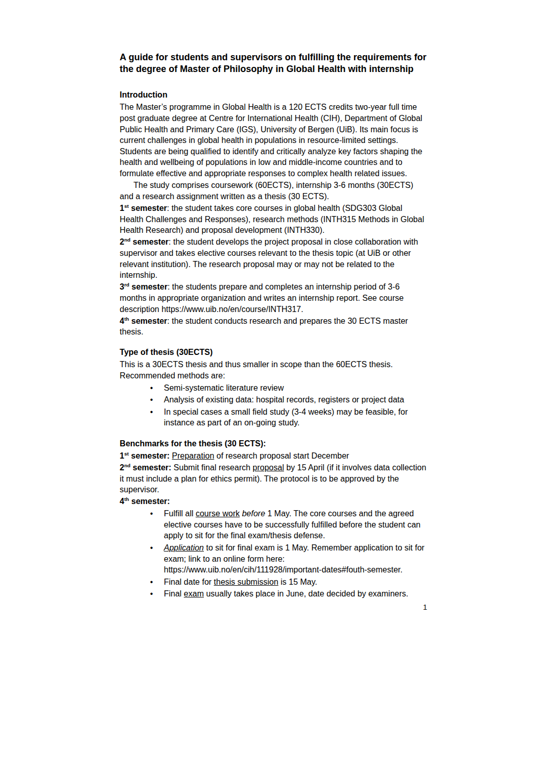A guide for students and supervisors on fulfilling the requirements for the degree of Master of Philosophy in Global Health with internship
Introduction
The Master’s programme in Global Health is a 120 ECTS credits two-year full time post graduate degree at Centre for International Health (CIH), Department of Global Public Health and Primary Care (IGS), University of Bergen (UiB). Its main focus is current challenges in global health in populations in resource-limited settings. Students are being qualified to identify and critically analyze key factors shaping the health and wellbeing of populations in low and middle-income countries and to formulate effective and appropriate responses to complex health related issues.
The study comprises coursework (60ECTS), internship 3-6 months (30ECTS) and a research assignment written as a thesis (30 ECTS).
1st semester: the student takes core courses in global health (SDG303 Global Health Challenges and Responses), research methods (INTH315 Methods in Global Health Research) and proposal development (INTH330).
2nd semester: the student develops the project proposal in close collaboration with supervisor and takes elective courses relevant to the thesis topic (at UiB or other relevant institution). The research proposal may or may not be related to the internship.
3rd semester: the students prepare and completes an internship period of 3-6 months in appropriate organization and writes an internship report. See course description https://www.uib.no/en/course/INTH317.
4th semester: the student conducts research and prepares the 30 ECTS master thesis.
Type of thesis (30ECTS)
This is a 30ECTS thesis and thus smaller in scope than the 60ECTS thesis. Recommended methods are:
Semi-systematic literature review
Analysis of existing data: hospital records, registers or project data
In special cases a small field study (3-4 weeks) may be feasible, for instance as part of an on-going study.
Benchmarks for the thesis (30 ECTS):
1st semester: Preparation of research proposal start December
2nd semester: Submit final research proposal by 15 April (if it involves data collection it must include a plan for ethics permit). The protocol is to be approved by the supervisor.
4th semester:
Fulfill all course work before 1 May. The core courses and the agreed elective courses have to be successfully fulfilled before the student can apply to sit for the final exam/thesis defense.
Application to sit for final exam is 1 May. Remember application to sit for exam; link to an online form here: https://www.uib.no/en/cih/111928/important-dates#fouth-semester.
Final date for thesis submission is 15 May.
Final exam usually takes place in June, date decided by examiners.
1